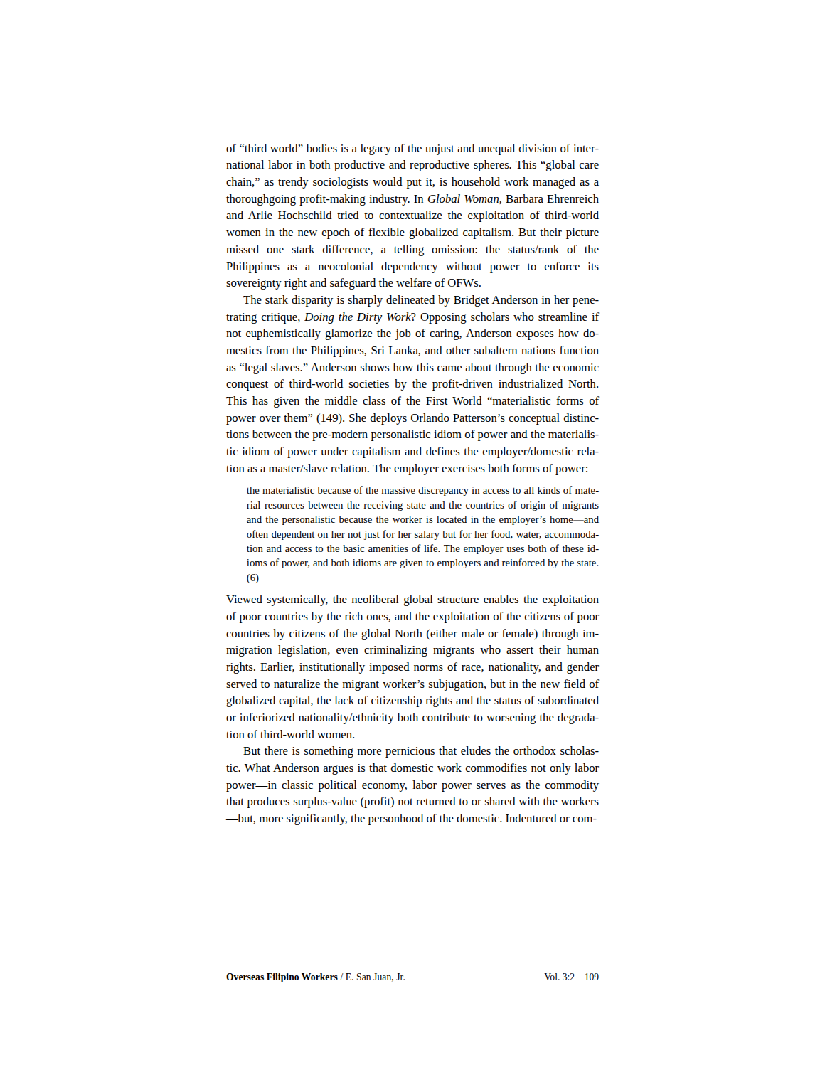of “third world” bodies is a legacy of the unjust and unequal division of international labor in both productive and reproductive spheres. This “global care chain,” as trendy sociologists would put it, is household work managed as a thoroughgoing profit-making industry. In Global Woman, Barbara Ehrenreich and Arlie Hochschild tried to contextualize the exploitation of third-world women in the new epoch of flexible globalized capitalism. But their picture missed one stark difference, a telling omission: the status/rank of the Philippines as a neocolonial dependency without power to enforce its sovereignty right and safeguard the welfare of OFWs.
The stark disparity is sharply delineated by Bridget Anderson in her penetrating critique, Doing the Dirty Work? Opposing scholars who streamline if not euphemistically glamorize the job of caring, Anderson exposes how domestics from the Philippines, Sri Lanka, and other subaltern nations function as “legal slaves.” Anderson shows how this came about through the economic conquest of third-world societies by the profit-driven industrialized North. This has given the middle class of the First World “materialistic forms of power over them” (149). She deploys Orlando Patterson’s conceptual distinctions between the pre-modern personalistic idiom of power and the materialistic idiom of power under capitalism and defines the employer/domestic relation as a master/slave relation. The employer exercises both forms of power:
the materialistic because of the massive discrepancy in access to all kinds of material resources between the receiving state and the countries of origin of migrants and the personalistic because the worker is located in the employer’s home—and often dependent on her not just for her salary but for her food, water, accommodation and access to the basic amenities of life. The employer uses both of these idioms of power, and both idioms are given to employers and reinforced by the state. (6)
Viewed systemically, the neoliberal global structure enables the exploitation of poor countries by the rich ones, and the exploitation of the citizens of poor countries by citizens of the global North (either male or female) through immigration legislation, even criminalizing migrants who assert their human rights. Earlier, institutionally imposed norms of race, nationality, and gender served to naturalize the migrant worker’s subjugation, but in the new field of globalized capital, the lack of citizenship rights and the status of subordinated or inferiorized nationality/ethnicity both contribute to worsening the degradation of third-world women.
But there is something more pernicious that eludes the orthodox scholastic. What Anderson argues is that domestic work commodifies not only labor power—in classic political economy, labor power serves as the commodity that produces surplus-value (profit) not returned to or shared with the workers—but, more significantly, the personhood of the domestic. Indentured or com-
Overseas Filipino Workers / E. San Juan, Jr.
Vol. 3:2 109